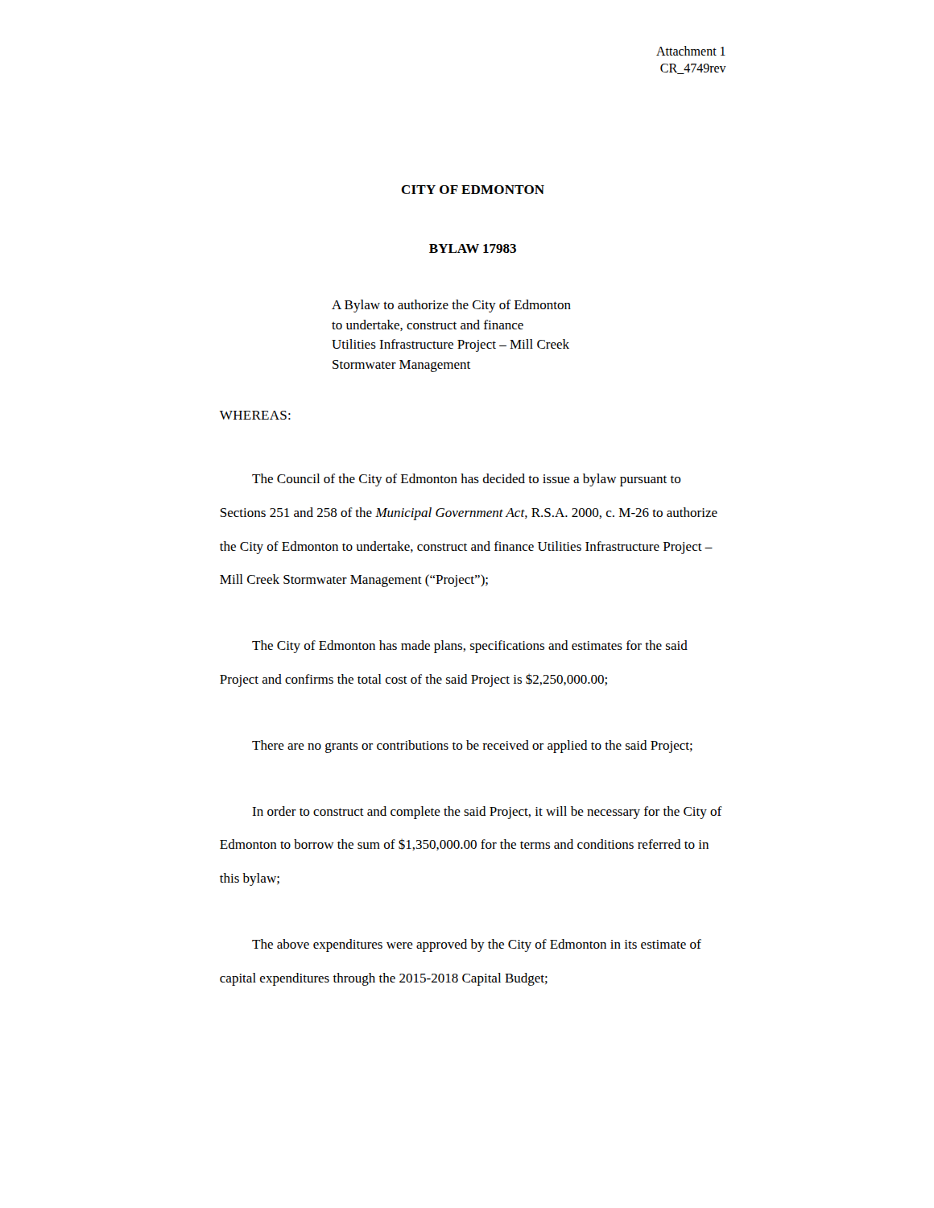Attachment 1
CR_4749rev
CITY OF EDMONTON
BYLAW 17983
A Bylaw to authorize the City of Edmonton
to undertake, construct and finance
Utilities Infrastructure Project – Mill Creek
Stormwater Management
WHEREAS:
The Council of the City of Edmonton has decided to issue a bylaw pursuant to Sections 251 and 258 of the Municipal Government Act, R.S.A. 2000, c. M-26 to authorize the City of Edmonton to undertake, construct and finance Utilities Infrastructure Project – Mill Creek Stormwater Management (“Project”);
The City of Edmonton has made plans, specifications and estimates for the said Project and confirms the total cost of the said Project is $2,250,000.00;
There are no grants or contributions to be received or applied to the said Project;
In order to construct and complete the said Project, it will be necessary for the City of Edmonton to borrow the sum of $1,350,000.00 for the terms and conditions referred to in this bylaw;
The above expenditures were approved by the City of Edmonton in its estimate of capital expenditures through the 2015-2018 Capital Budget;